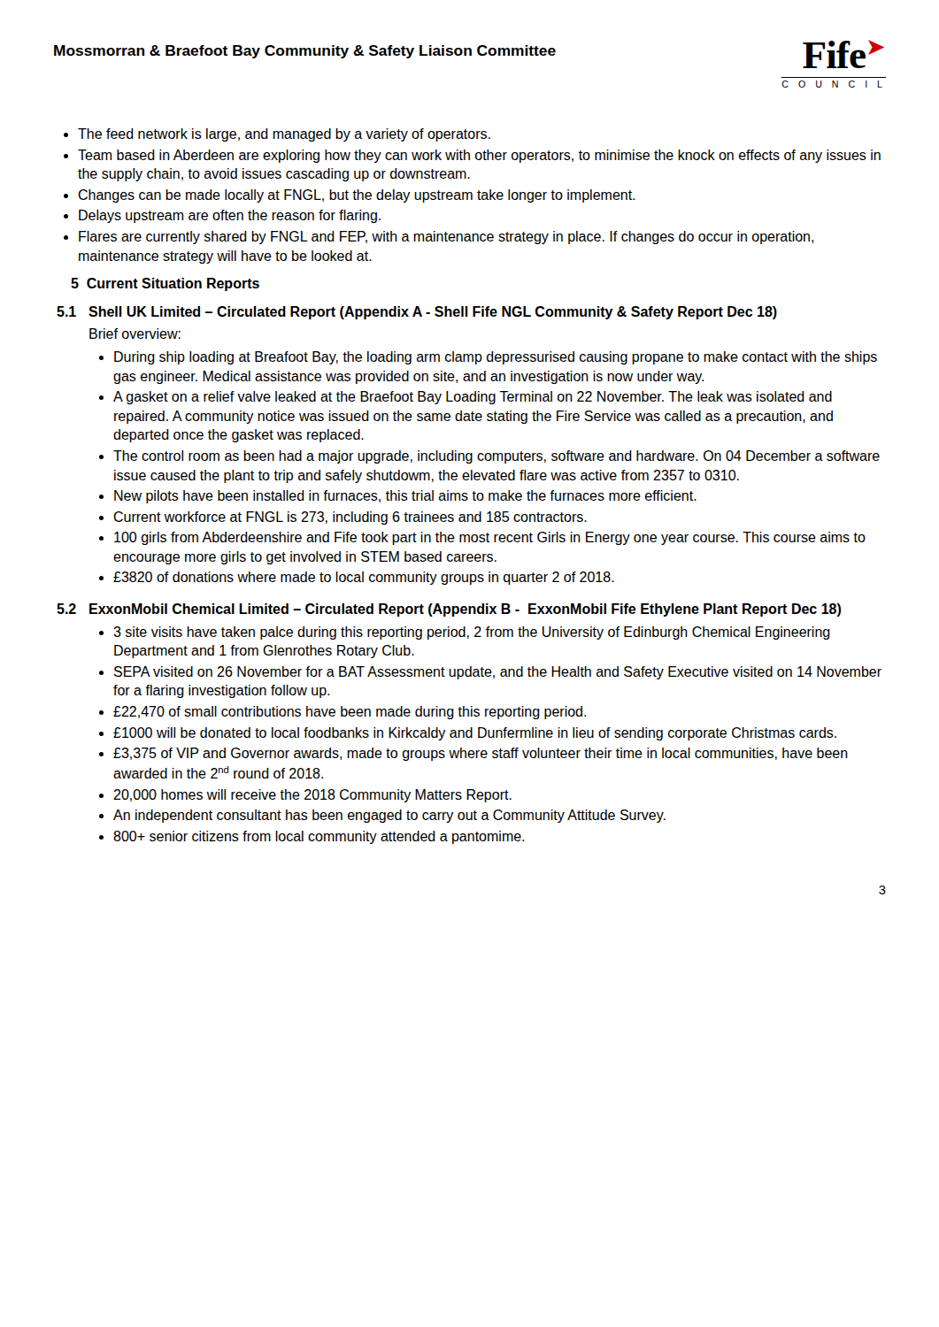Mossmorran & Braefoot Bay Community & Safety Liaison Committee
Fife➤
C O U N C I L
The feed network is large, and managed by a variety of operators.
Team based in Aberdeen are exploring how they can work with other operators, to minimise the knock on effects of any issues in the supply chain, to avoid issues cascading up or downstream.
Changes can be made locally at FNGL, but the delay upstream take longer to implement.
Delays upstream are often the reason for flaring.
Flares are currently shared by FNGL and FEP, with a maintenance strategy in place. If changes do occur in operation, maintenance strategy will have to be looked at.
5 Current Situation Reports
5.1 Shell UK Limited – Circulated Report (Appendix A - Shell Fife NGL Community & Safety Report Dec 18)
Brief overview:
During ship loading at Breafoot Bay, the loading arm clamp depressurised causing propane to make contact with the ships gas engineer. Medical assistance was provided on site, and an investigation is now under way.
A gasket on a relief valve leaked at the Braefoot Bay Loading Terminal on 22 November. The leak was isolated and repaired. A community notice was issued on the same date stating the Fire Service was called as a precaution, and departed once the gasket was replaced.
The control room as been had a major upgrade, including computers, software and hardware. On 04 December a software issue caused the plant to trip and safely shutdowm, the elevated flare was active from 2357 to 0310.
New pilots have been installed in furnaces, this trial aims to make the furnaces more efficient.
Current workforce at FNGL is 273, including 6 trainees and 185 contractors.
100 girls from Abderdeenshire and Fife took part in the most recent Girls in Energy one year course. This course aims to encourage more girls to get involved in STEM based careers.
£3820 of donations where made to local community groups in quarter 2 of 2018.
5.2 ExxonMobil Chemical Limited – Circulated Report (Appendix B - ExxonMobil Fife Ethylene Plant Report Dec 18)
3 site visits have taken palce during this reporting period, 2 from the University of Edinburgh Chemical Engineering Department and 1 from Glenrothes Rotary Club.
SEPA visited on 26 November for a BAT Assessment update, and the Health and Safety Executive visited on 14 November for a flaring investigation follow up.
£22,470 of small contributions have been made during this reporting period.
£1000 will be donated to local foodbanks in Kirkcaldy and Dunfermline in lieu of sending corporate Christmas cards.
£3,375 of VIP and Governor awards, made to groups where staff volunteer their time in local communities, have been awarded in the 2nd round of 2018.
20,000 homes will receive the 2018 Community Matters Report.
An independent consultant has been engaged to carry out a Community Attitude Survey.
800+ senior citizens from local community attended a pantomime.
3